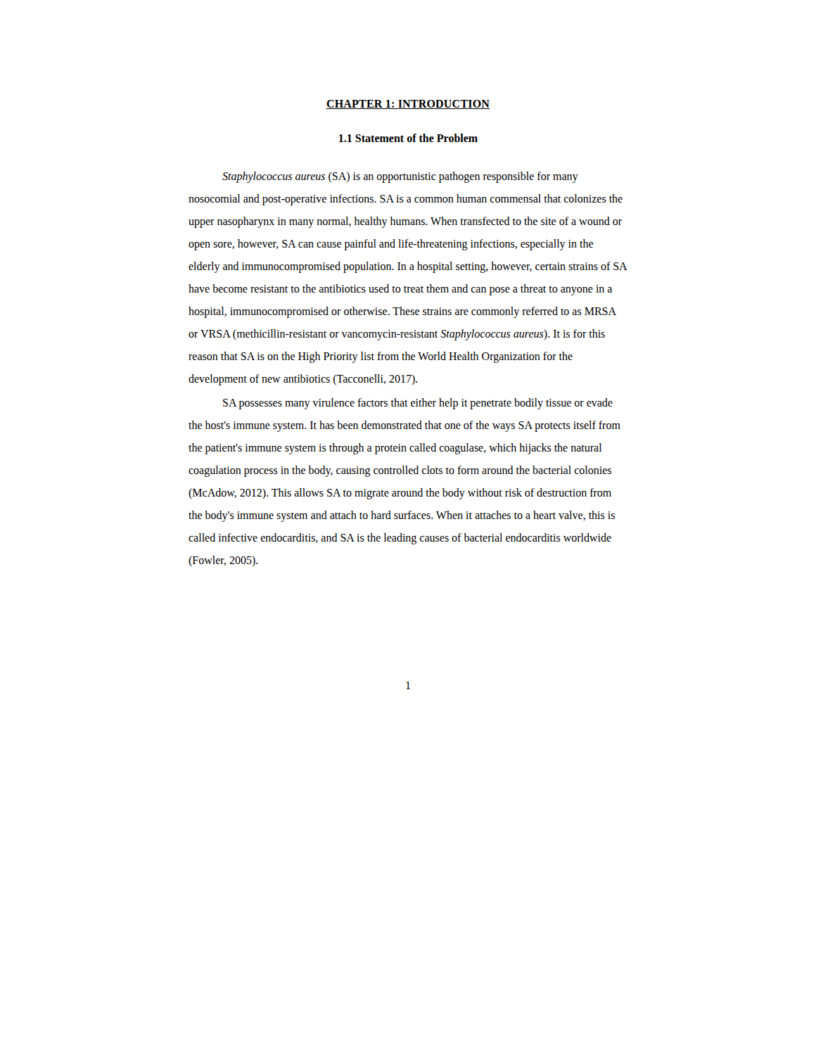CHAPTER 1: INTRODUCTION
1.1 Statement of the Problem
Staphylococcus aureus (SA) is an opportunistic pathogen responsible for many nosocomial and post-operative infections. SA is a common human commensal that colonizes the upper nasopharynx in many normal, healthy humans. When transfected to the site of a wound or open sore, however, SA can cause painful and life-threatening infections, especially in the elderly and immunocompromised population. In a hospital setting, however, certain strains of SA have become resistant to the antibiotics used to treat them and can pose a threat to anyone in a hospital, immunocompromised or otherwise. These strains are commonly referred to as MRSA or VRSA (methicillin-resistant or vancomycin-resistant Staphylococcus aureus). It is for this reason that SA is on the High Priority list from the World Health Organization for the development of new antibiotics (Tacconelli, 2017).
SA possesses many virulence factors that either help it penetrate bodily tissue or evade the host's immune system. It has been demonstrated that one of the ways SA protects itself from the patient's immune system is through a protein called coagulase, which hijacks the natural coagulation process in the body, causing controlled clots to form around the bacterial colonies (McAdow, 2012). This allows SA to migrate around the body without risk of destruction from the body's immune system and attach to hard surfaces. When it attaches to a heart valve, this is called infective endocarditis, and SA is the leading causes of bacterial endocarditis worldwide (Fowler, 2005).
1